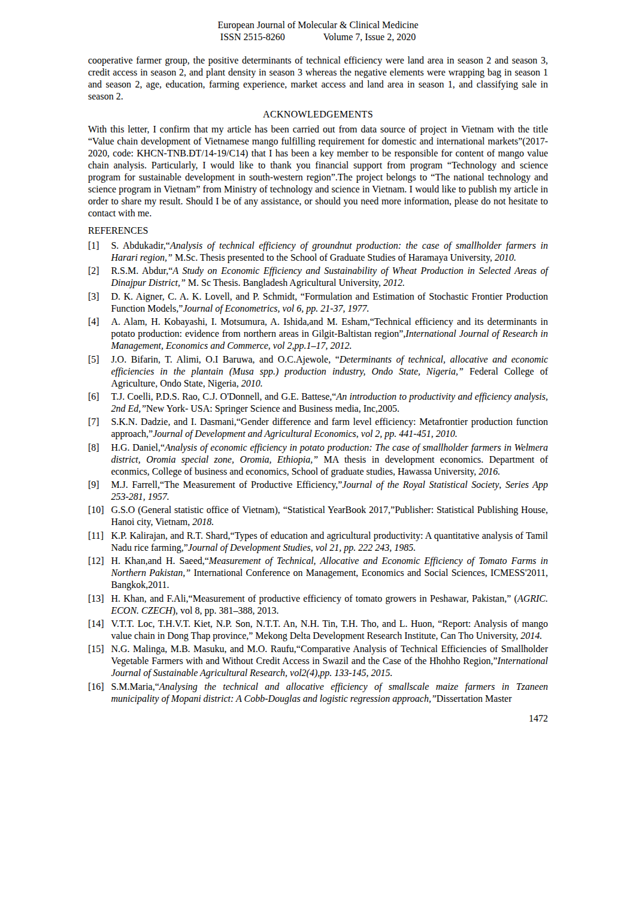European Journal of Molecular & Clinical Medicine ISSN 2515-8260 Volume 7, Issue 2, 2020
cooperative farmer group, the positive determinants of technical efficiency were land area in season 2 and season 3, credit access in season 2, and plant density in season 3 whereas the negative elements were wrapping bag in season 1 and season 2, age, education, farming experience, market access and land area in season 1, and classifying sale in season 2.
ACKNOWLEDGEMENTS
With this letter, I confirm that my article has been carried out from data source of project in Vietnam with the title “Value chain development of Vietnamese mango fulfilling requirement for domestic and international markets”(2017-2020, code: KHCN-TNB.ĐT/14-19/C14) that I has been a key member to be responsible for content of mango value chain analysis. Particularly, I would like to thank you financial support from program “Technology and science program for sustainable development in south-western region”.The project belongs to “The national technology and science program in Vietnam” from Ministry of technology and science in Vietnam. I would like to publish my article in order to share my result. Should I be of any assistance, or should you need more information, please do not hesitate to contact with me.
REFERENCES
[1] S. Abdukadir,“Analysis of technical efficiency of groundnut production: the case of smallholder farmers in Harari region,” M.Sc. Thesis presented to the School of Graduate Studies of Haramaya University, 2010.
[2] R.S.M. Abdur,“A Study on Economic Efficiency and Sustainability of Wheat Production in Selected Areas of Dinajpur District,” M. Sc Thesis. Bangladesh Agricultural University, 2012.
[3] D. K. Aigner, C. A. K. Lovell, and P. Schmidt, “Formulation and Estimation of Stochastic Frontier Production Function Models,”Journal of Econometrics, vol 6, pp. 21-37, 1977.
[4] A. Alam, H. Kobayashi, I. Motsumura, A. Ishida,and M. Esham,“Technical efficiency and its determinants in potato production: evidence from northern areas in Gilgit-Baltistan region”,International Journal of Research in Management, Economics and Commerce, vol 2,pp.1–17, 2012.
[5] J.O. Bifarin, T. Alimi, O.I Baruwa, and O.C.Ajewole, “Determinants of technical, allocative and economic efficiencies in the plantain (Musa spp.) production industry, Ondo State, Nigeria,” Federal College of Agriculture, Ondo State, Nigeria, 2010.
[6] T.J. Coelli, P.D.S. Rao, C.J. O'Donnell, and G.E. Battese,“An introduction to productivity and efficiency analysis, 2nd Ed,”New York- USA: Springer Science and Business media, Inc,2005.
[7] S.K.N. Dadzie, and I. Dasmani,“Gender difference and farm level efficiency: Metafrontier production function approach,”Journal of Development and Agricultural Economics, vol 2, pp. 441-451, 2010.
[8] H.G. Daniel,“Analysis of economic efficiency in potato production: The case of smallholder farmers in Welmera district, Oromia special zone, Oromia, Ethiopia,” MA thesis in development economics. Department of econmics, College of business and economics, School of graduate studies, Hawassa University, 2016.
[9] M.J. Farrell,“The Measurement of Productive Efficiency,”Journal of the Royal Statistical Society, Series App 253-281, 1957.
[10] G.S.O (General statistic office of Vietnam), “Statistical YearBook 2017,”Publisher: Statistical Publishing House, Hanoi city, Vietnam, 2018.
[11] K.P. Kalirajan, and R.T. Shard,“Types of education and agricultural productivity: A quantitative analysis of Tamil Nadu rice farming,”Journal of Development Studies, vol 21, pp. 222 243, 1985.
[12] H. Khan,and H. Saeed,“Measurement of Technical, Allocative and Economic Efficiency of Tomato Farms in Northern Pakistan,” International Conference on Management, Economics and Social Sciences, ICMESS'2011, Bangkok,2011.
[13] H. Khan, and F.Ali,“Measurement of productive efficiency of tomato growers in Peshawar, Pakistan,” (AGRIC. ECON. CZECH), vol 8, pp. 381–388, 2013.
[14] V.T.T. Loc, T.H.V.T. Kiet, N.P. Son, N.T.T. An, N.H. Tin, T.H. Tho, and L. Huon, “Report: Analysis of mango value chain in Dong Thap province,” Mekong Delta Development Research Institute, Can Tho University, 2014.
[15] N.G. Malinga, M.B. Masuku, and M.O. Raufu,“Comparative Analysis of Technical Efficiencies of Smallholder Vegetable Farmers with and Without Credit Access in Swazil and the Case of the Hhohho Region,”International Journal of Sustainable Agricultural Research, vol2(4),pp. 133-145, 2015.
[16] S.M.Maria,“Analysing the technical and allocative efficiency of smallscale maize farmers in Tzaneen municipality of Mopani district: A Cobb-Douglas and logistic regression approach,”Dissertation Master
1472